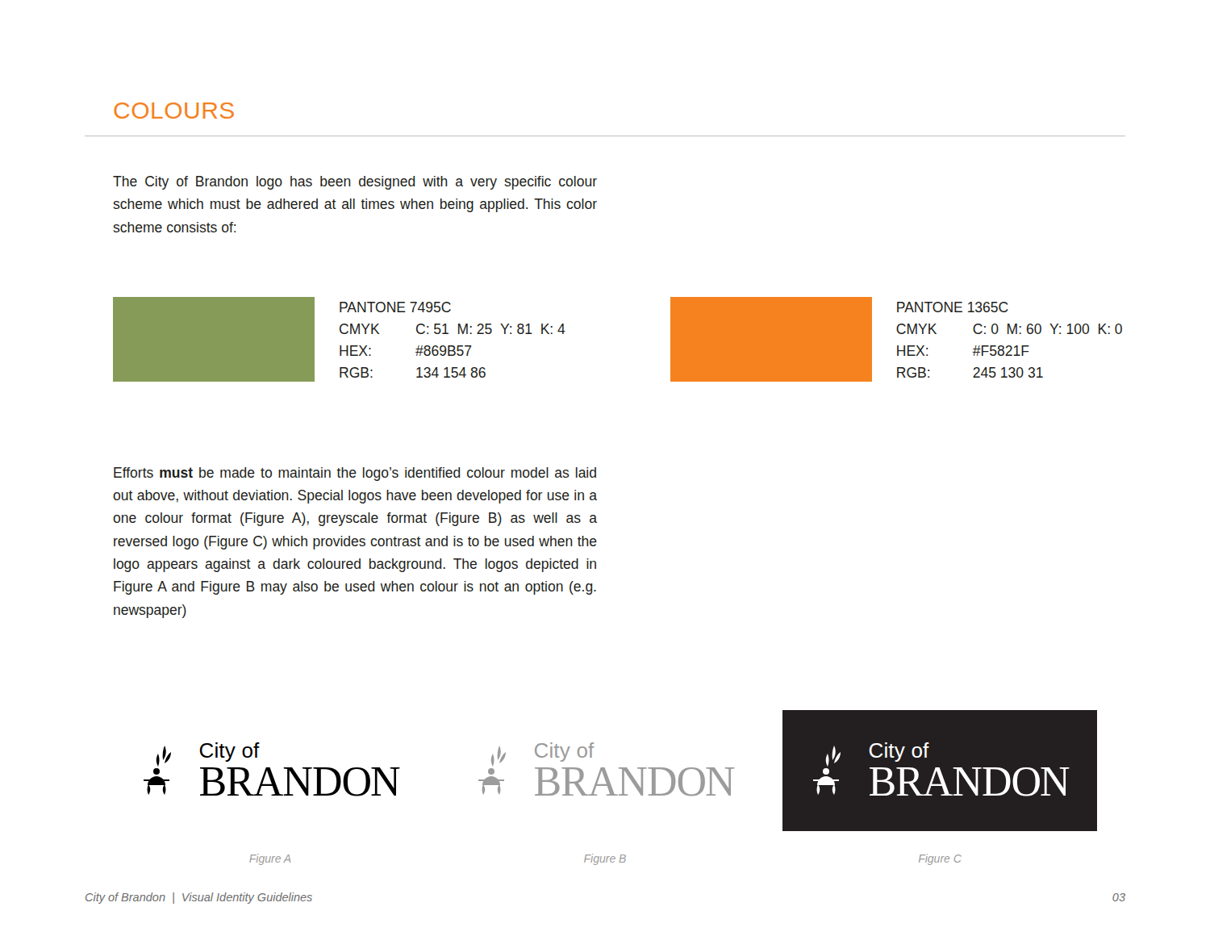COLOURS
The City of Brandon logo has been designed with a very specific colour scheme which must be adhered at all times when being applied. This color scheme consists of:
PANTONE 7495C
CMYK C: 51 M: 25 Y: 81 K: 4
HEX:#869B57
RGB: 134 154 86
PANTONE 1365C
CMYK C: 0 M: 60 Y: 100 K: 0
HEX:#F5821F
RGB: 245 130 31
Efforts must be made to maintain the logo’s identified colour model as laid out above, without deviation. Special logos have been developed for use in a one colour format (Figure A), greyscale format (Figure B) as well as a reversed logo (Figure C) which provides contrast and is to be used when the logo appears against a dark coloured background. The logos depicted in Figure A and Figure B may also be used when colour is not an option (e.g. newspaper)
City of BRANDON
Figure A
City of BRANDON
Figure B
City of BRANDON
Figure C
City of Brandon | Visual Identity Guidelines 03